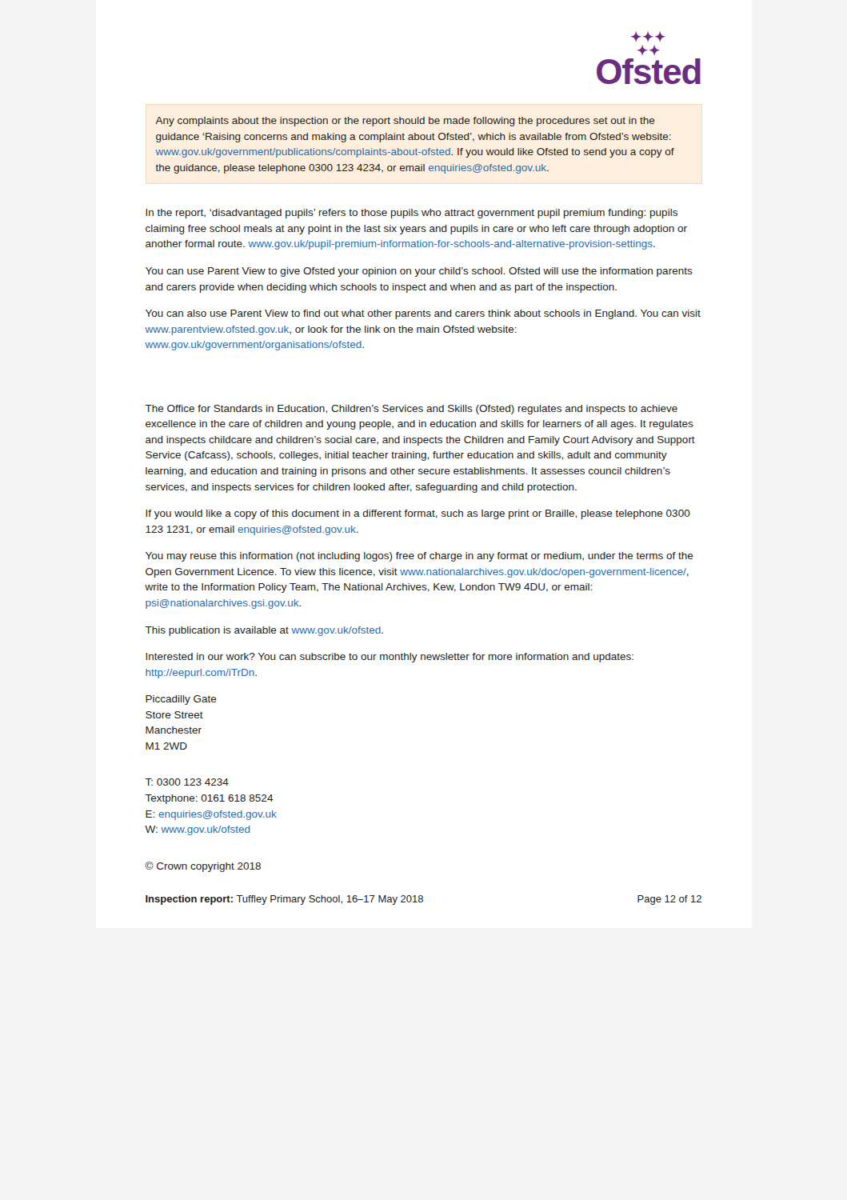✦✦✦
✦✦
Ofsted
Any complaints about the inspection or the report should be made following the procedures set out in the guidance ‘Raising concerns and making a complaint about Ofsted’, which is available from Ofsted’s website: www.gov.uk/government/publications/complaints-about-ofsted. If you would like Ofsted to send you a copy of the guidance, please telephone 0300 123 4234, or email enquiries@ofsted.gov.uk.
In the report, ‘disadvantaged pupils’ refers to those pupils who attract government pupil premium funding: pupils claiming free school meals at any point in the last six years and pupils in care or who left care through adoption or another formal route. www.gov.uk/pupil-premium-information-for-schools-and-alternative-provision-settings.
You can use Parent View to give Ofsted your opinion on your child’s school. Ofsted will use the information parents and carers provide when deciding which schools to inspect and when and as part of the inspection.
You can also use Parent View to find out what other parents and carers think about schools in England. You can visit www.parentview.ofsted.gov.uk, or look for the link on the main Ofsted website: www.gov.uk/government/organisations/ofsted.
The Office for Standards in Education, Children’s Services and Skills (Ofsted) regulates and inspects to achieve excellence in the care of children and young people, and in education and skills for learners of all ages. It regulates and inspects childcare and children’s social care, and inspects the Children and Family Court Advisory and Support Service (Cafcass), schools, colleges, initial teacher training, further education and skills, adult and community learning, and education and training in prisons and other secure establishments. It assesses council children’s services, and inspects services for children looked after, safeguarding and child protection.
If you would like a copy of this document in a different format, such as large print or Braille, please telephone 0300 123 1231, or email enquiries@ofsted.gov.uk.
You may reuse this information (not including logos) free of charge in any format or medium, under the terms of the Open Government Licence. To view this licence, visit www.nationalarchives.gov.uk/doc/open-government-licence/, write to the Information Policy Team, The National Archives, Kew, London TW9 4DU, or email: psi@nationalarchives.gsi.gov.uk.
This publication is available at www.gov.uk/ofsted.
Interested in our work? You can subscribe to our monthly newsletter for more information and updates: http://eepurl.com/iTrDn.
Piccadilly Gate
Store Street
Manchester
M1 2WD
T: 0300 123 4234
Textphone: 0161 618 8524
E: enquiries@ofsted.gov.uk
W: www.gov.uk/ofsted
© Crown copyright 2018
Inspection report: Tuffley Primary School, 16–17 May 2018
Page 12 of 12